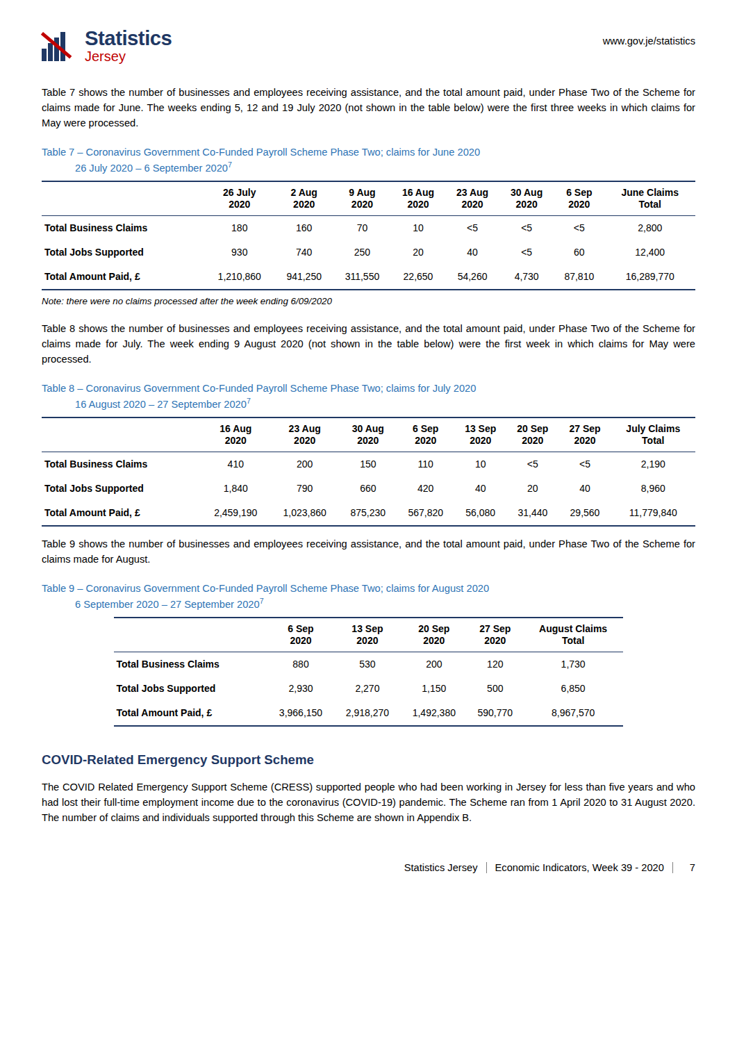Statistics
Jersey
www.gov.je/statistics
Table 7 shows the number of businesses and employees receiving assistance, and the total amount paid, under Phase Two of the Scheme for claims made for June. The weeks ending 5, 12 and 19 July 2020 (not shown in the table below) were the first three weeks in which claims for May were processed.
Table 7 – Coronavirus Government Co-Funded Payroll Scheme Phase Two; claims for June 2020 26 July 2020 – 6 September 20207
| | 26 July 2020 | 2 Aug 2020 | 9 Aug 2020 | 16 Aug 2020 | 23 Aug 2020 | 30 Aug 2020 | 6 Sep 2020 | June Claims Total |
| --- | --- | --- | --- | --- | --- | --- | --- | --- |
| Total Business Claims | 180 | 160 | 70 | 10 | <5 | <5 | <5 | 2,800 |
| Total Jobs Supported | 930 | 740 | 250 | 20 | 40 | <5 | 60 | 12,400 |
| Total Amount Paid, £ | 1,210,860 | 941,250 | 311,550 | 22,650 | 54,260 | 4,730 | 87,810 | 16,289,770 |
Note: there were no claims processed after the week ending 6/09/2020
Table 8 shows the number of businesses and employees receiving assistance, and the total amount paid, under Phase Two of the Scheme for claims made for July. The week ending 9 August 2020 (not shown in the table below) were the first week in which claims for May were processed.
Table 8 – Coronavirus Government Co-Funded Payroll Scheme Phase Two; claims for July 2020 16 August 2020 – 27 September 20207
| | 16 Aug 2020 | 23 Aug 2020 | 30 Aug 2020 | 6 Sep 2020 | 13 Sep 2020 | 20 Sep 2020 | 27 Sep 2020 | July Claims Total |
| --- | --- | --- | --- | --- | --- | --- | --- | --- |
| Total Business Claims | 410 | 200 | 150 | 110 | 10 | <5 | <5 | 2,190 |
| Total Jobs Supported | 1,840 | 790 | 660 | 420 | 40 | 20 | 40 | 8,960 |
| Total Amount Paid, £ | 2,459,190 | 1,023,860 | 875,230 | 567,820 | 56,080 | 31,440 | 29,560 | 11,779,840 |
Table 9 shows the number of businesses and employees receiving assistance, and the total amount paid, under Phase Two of the Scheme for claims made for August.
Table 9 – Coronavirus Government Co-Funded Payroll Scheme Phase Two; claims for August 2020 6 September 2020 – 27 September 20207
| | 6 Sep 2020 | 13 Sep 2020 | 20 Sep 2020 | 27 Sep 2020 | August Claims Total |
| --- | --- | --- | --- | --- | --- |
| Total Business Claims | 880 | 530 | 200 | 120 | 1,730 |
| Total Jobs Supported | 2,930 | 2,270 | 1,150 | 500 | 6,850 |
| Total Amount Paid, £ | 3,966,150 | 2,918,270 | 1,492,380 | 590,770 | 8,967,570 |
COVID-Related Emergency Support Scheme
The COVID Related Emergency Support Scheme (CRESS) supported people who had been working in Jersey for less than five years and who had lost their full-time employment income due to the coronavirus (COVID-19) pandemic. The Scheme ran from 1 April 2020 to 31 August 2020. The number of claims and individuals supported through this Scheme are shown in Appendix B.
Statistics Jersey Economic Indicators, Week 39 - 2020 7